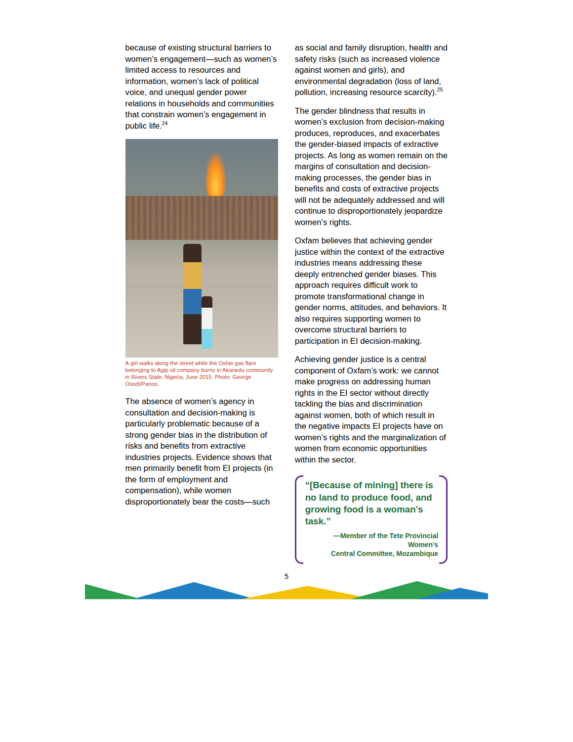because of existing structural barriers to women’s engagement—such as women’s limited access to resources and information, women’s lack of political voice, and unequal gender power relations in households and communities that constrain women’s engagement in public life.24
A girl walks along the street while the Oshie gas flare belonging to Agip oil company burns in Akaraolu community in Rivers State, Nigeria; June 2015. Photo: George Osodi/Panos.
The absence of women’s agency in consultation and decision-making is particularly problematic because of a strong gender bias in the distribution of risks and benefits from extractive industries projects. Evidence shows that men primarily benefit from EI projects (in the form of employment and compensation), while women disproportionately bear the costs—such
as social and family disruption, health and safety risks (such as increased violence against women and girls), and environmental degradation (loss of land, pollution, increasing resource scarcity).25
The gender blindness that results in women’s exclusion from decision-making produces, reproduces, and exacerbates the gender-biased impacts of extractive projects. As long as women remain on the margins of consultation and decision-making processes, the gender bias in benefits and costs of extractive projects will not be adequately addressed and will continue to disproportionately jeopardize women’s rights.
Oxfam believes that achieving gender justice within the context of the extractive industries means addressing these deeply entrenched gender biases. This approach requires difficult work to promote transformational change in gender norms, attitudes, and behaviors. It also requires supporting women to overcome structural barriers to participation in EI decision-making.
Achieving gender justice is a central component of Oxfam’s work: we cannot make progress on addressing human rights in the EI sector without directly tackling the bias and discrimination against women, both of which result in the negative impacts EI projects have on women’s rights and the marginalization of women from economic opportunities within the sector.
“[Because of mining] there is no land to produce food, and growing food is a woman’s task.”
—Member of the Tete Provincial Women’s
Central Committee, Mozambique
5